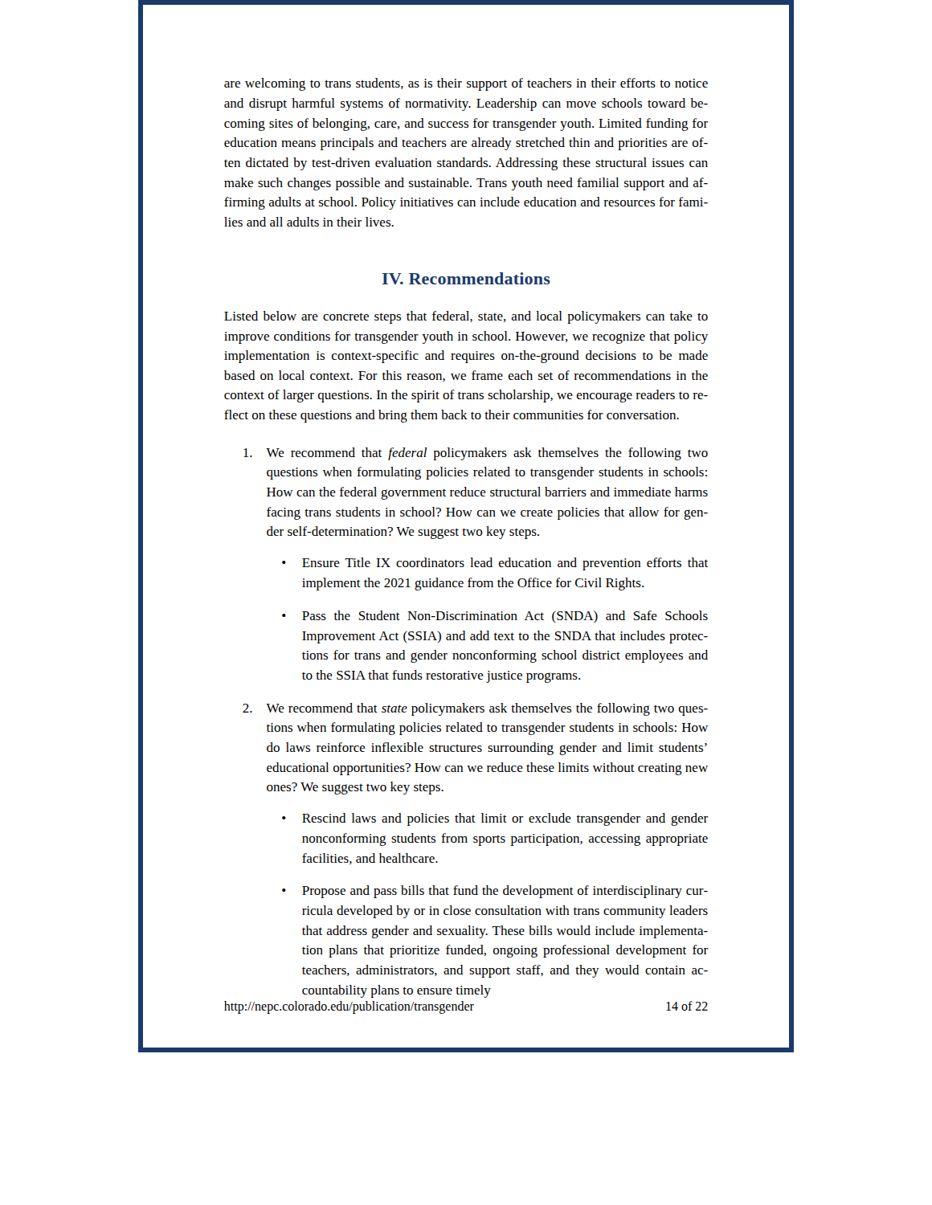are welcoming to trans students, as is their support of teachers in their efforts to notice and disrupt harmful systems of normativity. Leadership can move schools toward becoming sites of belonging, care, and success for transgender youth. Limited funding for education means principals and teachers are already stretched thin and priorities are often dictated by test-driven evaluation standards. Addressing these structural issues can make such changes possible and sustainable. Trans youth need familial support and affirming adults at school. Policy initiatives can include education and resources for families and all adults in their lives.
IV. Recommendations
Listed below are concrete steps that federal, state, and local policymakers can take to improve conditions for transgender youth in school. However, we recognize that policy implementation is context-specific and requires on-the-ground decisions to be made based on local context. For this reason, we frame each set of recommendations in the context of larger questions. In the spirit of trans scholarship, we encourage readers to reflect on these questions and bring them back to their communities for conversation.
We recommend that federal policymakers ask themselves the following two questions when formulating policies related to transgender students in schools: How can the federal government reduce structural barriers and immediate harms facing trans students in school? How can we create policies that allow for gender self-determination? We suggest two key steps.
Ensure Title IX coordinators lead education and prevention efforts that implement the 2021 guidance from the Office for Civil Rights.
Pass the Student Non-Discrimination Act (SNDA) and Safe Schools Improvement Act (SSIA) and add text to the SNDA that includes protections for trans and gender nonconforming school district employees and to the SSIA that funds restorative justice programs.
We recommend that state policymakers ask themselves the following two questions when formulating policies related to transgender students in schools: How do laws reinforce inflexible structures surrounding gender and limit students’ educational opportunities? How can we reduce these limits without creating new ones? We suggest two key steps.
Rescind laws and policies that limit or exclude transgender and gender nonconforming students from sports participation, accessing appropriate facilities, and healthcare.
Propose and pass bills that fund the development of interdisciplinary curricula developed by or in close consultation with trans community leaders that address gender and sexuality. These bills would include implementation plans that prioritize funded, ongoing professional development for teachers, administrators, and support staff, and they would contain accountability plans to ensure timely
http://nepc.colorado.edu/publication/transgender 14 of 22